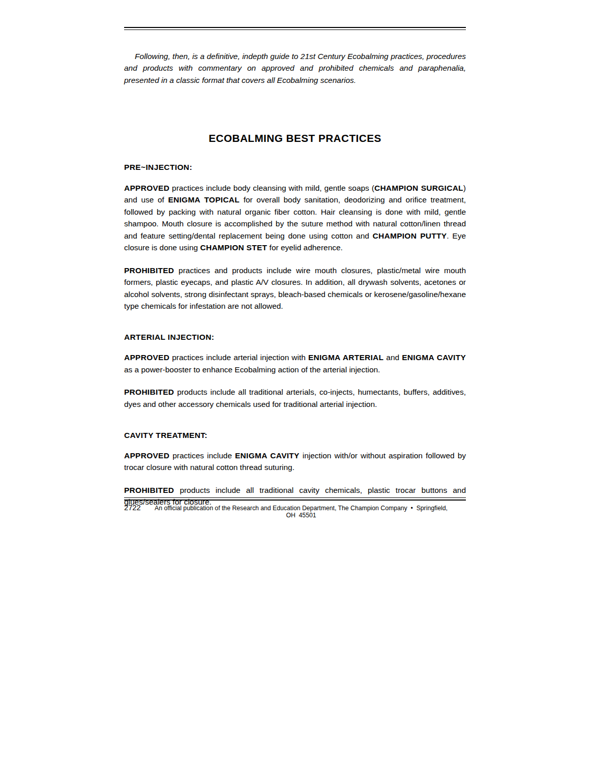Following, then, is a definitive, indepth guide to 21st Century Ecobalming practices, procedures and products with commentary on approved and prohibited chemicals and paraphenalia, presented in a classic format that covers all Ecobalming scenarios.
ECOBALMING BEST PRACTICES
PRE~INJECTION:
APPROVED practices include body cleansing with mild, gentle soaps (CHAMPION SURGICAL) and use of ENIGMA TOPICAL for overall body sanitation, deodorizing and orifice treatment, followed by packing with natural organic fiber cotton. Hair cleansing is done with mild, gentle shampoo. Mouth closure is accomplished by the suture method with natural cotton/linen thread and feature setting/dental replacement being done using cotton and CHAMPION PUTTY. Eye closure is done using CHAMPION STET for eyelid adherence.
PROHIBITED practices and products include wire mouth closures, plastic/metal wire mouth formers, plastic eyecaps, and plastic A/V closures. In addition, all drywash solvents, acetones or alcohol solvents, strong disinfectant sprays, bleach-based chemicals or kerosene/gasoline/hexane type chemicals for infestation are not allowed.
ARTERIAL INJECTION:
APPROVED practices include arterial injection with ENIGMA ARTERIAL and ENIGMA CAVITY as a power-booster to enhance Ecobalming action of the arterial injection.
PROHIBITED products include all traditional arterials, co-injects, humectants, buffers, additives, dyes and other accessory chemicals used for traditional arterial injection.
CAVITY TREATMENT:
APPROVED practices include ENIGMA CAVITY injection with/or without aspiration followed by trocar closure with natural cotton thread suturing.
PROHIBITED products include all traditional cavity chemicals, plastic trocar buttons and glues/sealers for closure.
2722
An official publication of the Research and Education Department, The Champion Company • Springfield, OH 45501